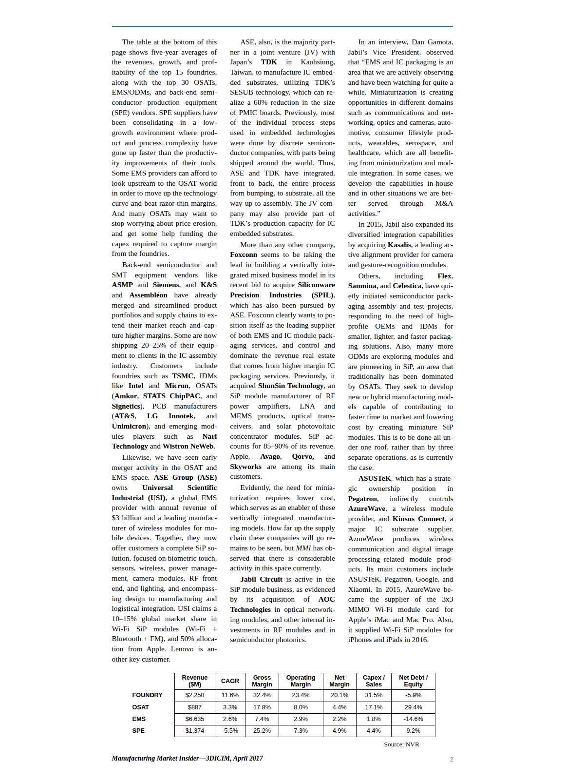The table at the bottom of this page shows five-year averages of the revenues, growth, and profitability of the top 15 foundries, along with the top 30 OSATs, EMS/ODMs, and back-end semiconductor production equipment (SPE) vendors. SPE suppliers have been consolidating in a low-growth environment where product and process complexity have gone up faster than the productivity improvements of their tools. Some EMS providers can afford to look upstream to the OSAT world in order to move up the technology curve and beat razor-thin margins. And many OSATs may want to stop worrying about price erosion, and get some help funding the capex required to capture margin from the foundries.
Back-end semiconductor and SMT equipment vendors like ASMP and Siemens, and K&S and Assembléon have already merged and streamlined product portfolios and supply chains to extend their market reach and capture higher margins. Some are now shipping 20–25% of their equipment to clients in the IC assembly industry. Customers include foundries such as TSMC, IDMs like Intel and Micron, OSATs (Amkor, STATS ChipPAC, and Signetics), PCB manufacturers (AT&S, LG Innotek, and Unimicron), and emerging modules players such as Nari Technology and Wistron NeWeb.
Likewise, we have seen early merger activity in the OSAT and EMS space. ASE Group (ASE) owns Universal Scientific Industrial (USI), a global EMS provider with annual revenue of $3 billion and a leading manufacturer of wireless modules for mobile devices. Together, they now offer customers a complete SiP solution, focused on biometric touch, sensors, wireless, power management, camera modules, RF front end, and lighting, and encompassing design to manufacturing and logistical integration. USI claims a 10–15% global market share in Wi-Fi SiP modules (Wi-Fi + Bluetooth + FM), and 50% allocation from Apple. Lenovo is another key customer.
ASE, also, is the majority partner in a joint venture (JV) with Japan’s TDK in Kaohsiung, Taiwan, to manufacture IC embedded substrates, utilizing TDK’s SESUB technology, which can realize a 60% reduction in the size of PMIC boards. Previously, most of the individual process steps used in embedded technologies were done by discrete semiconductor companies, with parts being shipped around the world. Thus, ASE and TDK have integrated, front to back, the entire process from bumping, to substrate, all the way up to assembly. The JV company may also provide part of TDK’s production capacity for IC embedded substrates.
More than any other company, Foxconn seems to be taking the lead in building a vertically integrated mixed business model in its recent bid to acquire Siliconware Precision Industries (SPIL), which has also been pursued by ASE. Foxconn clearly wants to position itself as the leading supplier of both EMS and IC module packaging services, and control and dominate the revenue real estate that comes from higher margin IC packaging services. Previously, it acquired ShunSin Technology, an SiP module manufacturer of RF power amplifiers, LNA and MEMS products, optical transceivers, and solar photovoltaic concentrator modules. SiP accounts for 85–90% of its revenue. Apple, Avago, Qorvo, and Skyworks are among its main customers.
Evidently, the need for miniaturization requires lower cost, which serves as an enabler of these vertically integrated manufacturing models. How far up the supply chain these companies will go remains to be seen, but MMI has observed that there is considerable activity in this space currently.
Jabil Circuit is active in the SiP module business, as evidenced by its acquisition of AOC Technologies in optical networking modules, and other internal investments in RF modules and in semiconductor photonics.
In an interview, Dan Gamota, Jabil’s Vice President, observed that “EMS and IC packaging is an area that we are actively observing and have been watching for quite a while. Miniaturization is creating opportunities in different domains such as communications and networking, optics and cameras, automotive, consumer lifestyle products, wearables, aerospace, and healthcare, which are all benefiting from miniaturization and module integration. In some cases, we develop the capabilities in-house and in other situations we are better served through M&A activities.”
In 2015, Jabil also expanded its diversified integration capabilities by acquiring Kasalis, a leading active alignment provider for camera and gesture-recognition modules.
Others, including Flex, Sanmina, and Celestica, have quietly initiated semiconductor packaging assembly and test projects, responding to the need of high-profile OEMs and IDMs for smaller, lighter, and faster packaging solutions. Also, many more ODMs are exploring modules and are pioneering in SiP, an area that traditionally has been dominated by OSATs. They seek to develop new or hybrid manufacturing models capable of contributing to faster time to market and lowering cost by creating miniature SiP modules. This is to be done all under one roof, rather than by three separate operations, as is currently the case.
ASUSTeK, which has a strategic ownership position in Pegatron, indirectly controls AzureWave, a wireless module provider, and Kinsus Connect, a major IC substrate supplier. AzureWave produces wireless communication and digital image processing–related module products. Its main customers include ASUSTeK, Pegatron, Google, and Xiaomi. In 2015, AzureWave became the supplier of the 3x3 MIMO Wi-Fi module card for Apple’s iMac and Mac Pro. Also, it supplied Wi-Fi SiP modules for iPhones and iPads in 2016.
| | Revenue ($M) | CAGR | Gross Margin | Operating Margin | Net Margin | Capex / Sales | Net Debt / Equity |
| --- | --- | --- | --- | --- | --- | --- | --- |
| FOUNDRY | $2,250 | 11.6% | 32.4% | 23.4% | 20.1% | 31.5% | -5.9% |
| OSAT | $887 | 3.3% | 17.8% | 8.0% | 4.4% | 17.1% | 29.4% |
| EMS | $6,635 | 2.6% | 7.4% | 2.9% | 2.2% | 1.8% | -14.6% |
| SPE | $1,374 | -5.5% | 25.2% | 7.3% | 4.9% | 4.4% | 9.2% |
Source: NVR
Manufacturing Market Insider—3DICIM, April 2017
2